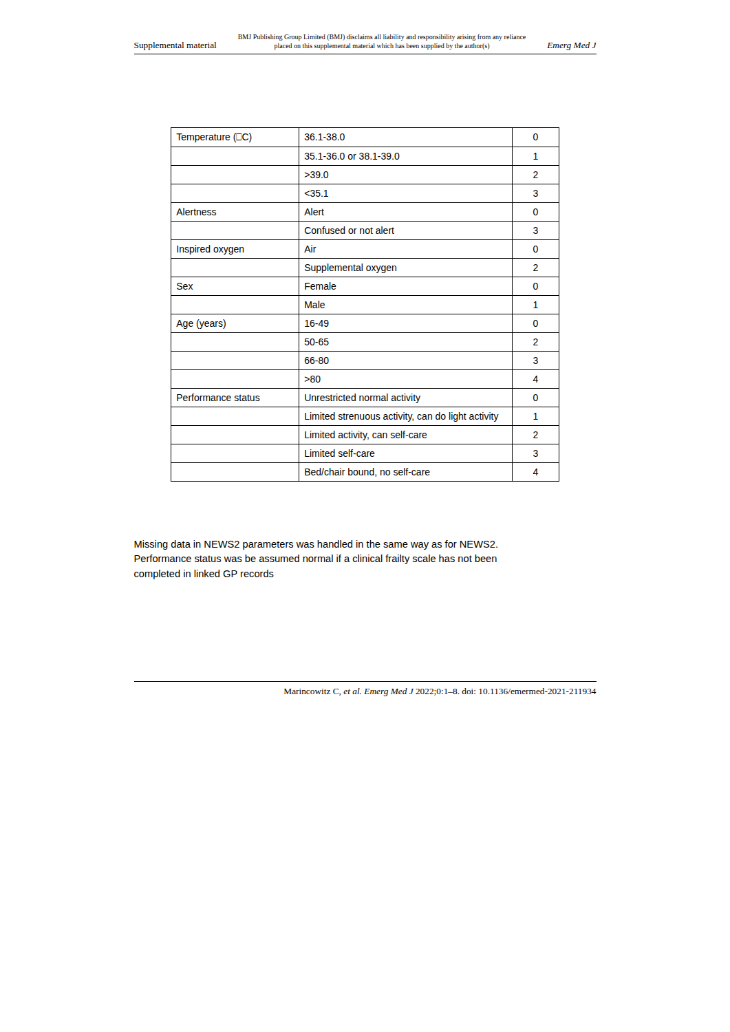Supplemental material
BMJ Publishing Group Limited (BMJ) disclaims all liability and responsibility arising from any reliance
placed on this supplemental material which has been supplied by the author(s)
Emerg Med J
| Temperature (⎕C) | 36.1-38.0 | 0 |
| | 35.1-36.0 or 38.1-39.0 | 1 |
| | >39.0 | 2 |
| | <35.1 | 3 |
| Alertness | Alert | 0 |
| | Confused or not alert | 3 |
| Inspired oxygen | Air | 0 |
| | Supplemental oxygen | 2 |
| Sex | Female | 0 |
| | Male | 1 |
| Age (years) | 16-49 | 0 |
| | 50-65 | 2 |
| | 66-80 | 3 |
| | >80 | 4 |
| Performance status | Unrestricted normal activity | 0 |
| | Limited strenuous activity, can do light activity | 1 |
| | Limited activity, can self-care | 2 |
| | Limited self-care | 3 |
| | Bed/chair bound, no self-care | 4 |
Missing data in NEWS2 parameters was handled in the same way as for NEWS2. Performance status was be assumed normal if a clinical frailty scale has not been completed in linked GP records
Marincowitz C, et al. Emerg Med J 2022;0:1–8. doi: 10.1136/emermed-2021-211934